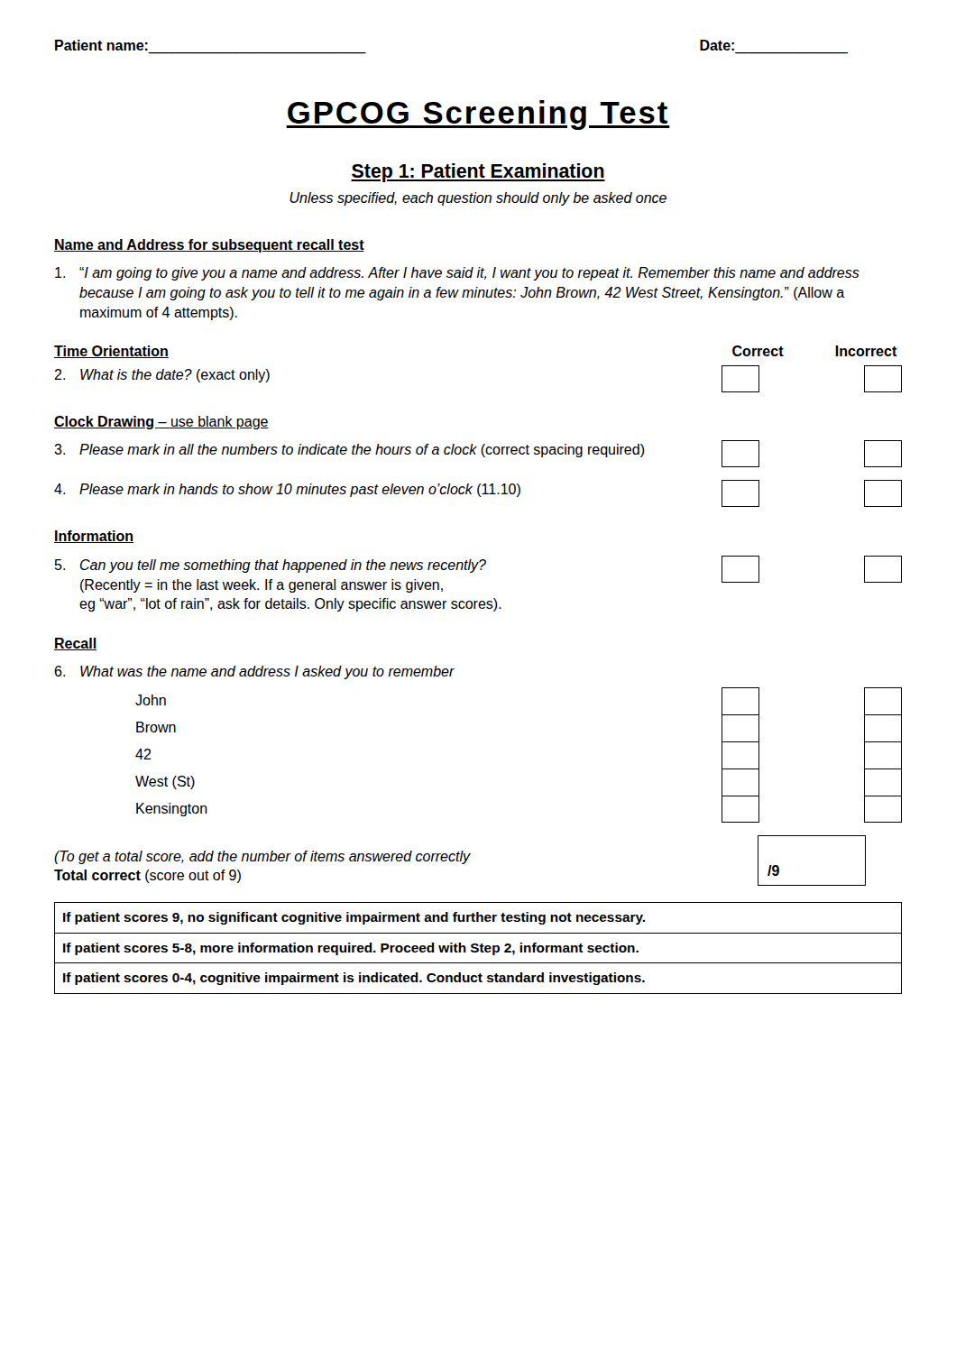Patient name:___________________________
Date:______________
GPCOG Screening Test
Step 1: Patient Examination
Unless specified, each question should only be asked once
Name and Address for subsequent recall test
1.
“I am going to give you a name and address. After I have said it, I want you to repeat it. Remember this name and address because I am going to ask you to tell it to me again in a few minutes: John Brown, 42 West Street, Kensington.” (Allow a maximum of 4 attempts).
Time Orientation
Correct Incorrect
2.
What is the date? (exact only)
Clock Drawing – use blank page
3.
Please mark in all the numbers to indicate the hours of a clock (correct spacing required)
4.
Please mark in hands to show 10 minutes past eleven o’clock (11.10)
Information
5.
Can you tell me something that happened in the news recently?
(Recently = in the last week. If a general answer is given,
eg “war”, “lot of rain”, ask for details. Only specific answer scores).
Recall
6.
What was the name and address I asked you to remember
John
Brown
42
West (St)
Kensington
(To get a total score, add the number of items answered correctly
Total correct (score out of 9)
/9
| If patient scores 9, no significant cognitive impairment and further testing not necessary. |
| If patient scores 5-8, more information required. Proceed with Step 2, informant section. |
| If patient scores 0-4, cognitive impairment is indicated. Conduct standard investigations. |